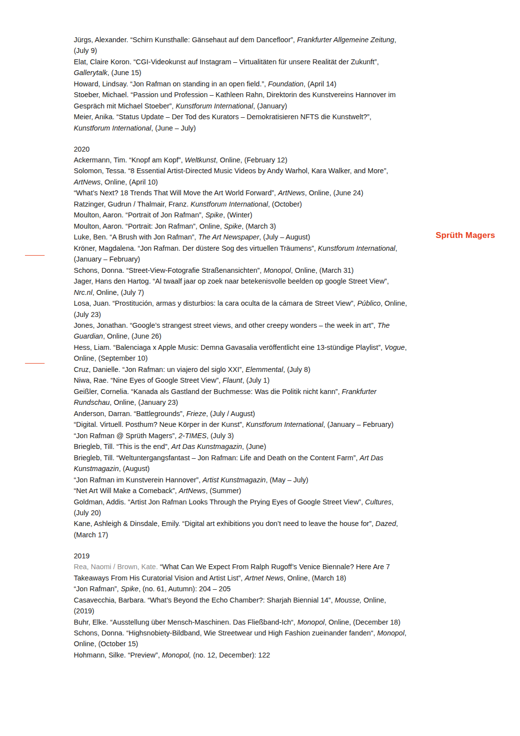Sprüth Magers
Jürgs, Alexander. “Schirn Kunsthalle: Gänsehaut auf dem Dancefloor”, Frankfurter Allgemeine Zeitung, (July 9)
Elat, Claire Koron. “CGI-Videokunst auf Instagram – Virtualitäten für unsere Realität der Zukunft”, Gallerytalk, (June 15)
Howard, Lindsay. “Jon Rafman on standing in an open field.”, Foundation, (April 14)
Stoeber, Michael. “Passion und Profession – Kathleen Rahn, Direktorin des Kunstvereins Hannover im Gespräch mit Michael Stoeber”, Kunstforum International, (January)
Meier, Anika. “Status Update – Der Tod des Kurators – Demokratisieren NFTS die Kunstwelt?”, Kunstforum International, (June – July)
2020
Ackermann, Tim. “Knopf am Kopf”, Weltkunst, Online, (February 12)
Solomon, Tessa. “8 Essential Artist-Directed Music Videos by Andy Warhol, Kara Walker, and More”, ArtNews, Online, (April 10)
“What’s Next? 18 Trends That Will Move the Art World Forward”, ArtNews, Online, (June 24)
Ratzinger, Gudrun / Thalmair, Franz. Kunstforum International, (October)
Moulton, Aaron. “Portrait of Jon Rafman”, Spike, (Winter)
Moulton, Aaron. “Portrait: Jon Rafman”, Online, Spike, (March 3)
Luke, Ben. “A Brush with Jon Rafman”, The Art Newspaper, (July – August)
Kröner, Magdalena. “Jon Rafman. Der düstere Sog des virtuellen Träumens”, Kunstforum International, (January – February)
Schons, Donna. “Street-View-Fotografie Straßenansichten”, Monopol, Online, (March 31)
Jager, Hans den Hartog. “Al twaalf jaar op zoek naar betekenisvolle beelden op google Street View”, Nrc.nl, Online, (July 7)
Losa, Juan. “Prostitución, armas y disturbios: la cara oculta de la cámara de Street View”, Público, Online, (July 23)
Jones, Jonathan. “Google’s strangest street views, and other creepy wonders – the week in art”, The Guardian, Online, (June 26)
Hess, Liam. “Balenciaga x Apple Music: Demna Gavasalia veröffentlicht eine 13-stündige Playlist”, Vogue, Online, (September 10)
Cruz, Danielle. “Jon Rafman: un viajero del siglo XXI”, Elemmental, (July 8)
Niwa, Rae. “Nine Eyes of Google Street View”, Flaunt, (July 1)
Geißler, Cornelia. “Kanada als Gastland der Buchmesse: Was die Politik nicht kann”, Frankfurter Rundschau, Online, (January 23)
Anderson, Darran. “Battlegrounds”, Frieze, (July / August)
“Digital. Virtuell. Posthum? Neue Körper in der Kunst”, Kunstforum International, (January – February)
“Jon Rafman @ Sprüth Magers”, 2-TIMES, (July 3)
Briegleb, Till. “This is the end”, Art Das Kunstmagazin, (June)
Briegleb, Till. “Weltuntergangsfantast – Jon Rafman: Life and Death on the Content Farm”, Art Das Kunstmagazin, (August)
“Jon Rafman im Kunstverein Hannover”, Artist Kunstmagazin, (May – July)
“Net Art Will Make a Comeback”, ArtNews, (Summer)
Goldman, Addis. “Artist Jon Rafman Looks Through the Prying Eyes of Google Street View”, Cultures, (July 20)
Kane, Ashleigh & Dinsdale, Emily. “Digital art exhibitions you don’t need to leave the house for”, Dazed, (March 17)
2019
Rea, Naomi / Brown, Kate. “What Can We Expect From Ralph Rugoff’s Venice Biennale? Here Are 7 Takeaways From His Curatorial Vision and Artist List”, Artnet News, Online, (March 18)
“Jon Rafman”, Spike, (no. 61, Autumn): 204 – 205
Casavecchia, Barbara. “What’s Beyond the Echo Chamber?: Sharjah Biennial 14”, Mousse, Online, (2019)
Buhr, Elke. “Ausstellung über Mensch-Maschinen. Das Fließband-Ich“, Monopol, Online, (December 18)
Schons, Donna. “Highsnobiety-Bildband, Wie Streetwear und High Fashion zueinander fanden“, Monopol, Online, (October 15)
Hohmann, Silke. “Preview”, Monopol, (no. 12, December): 122